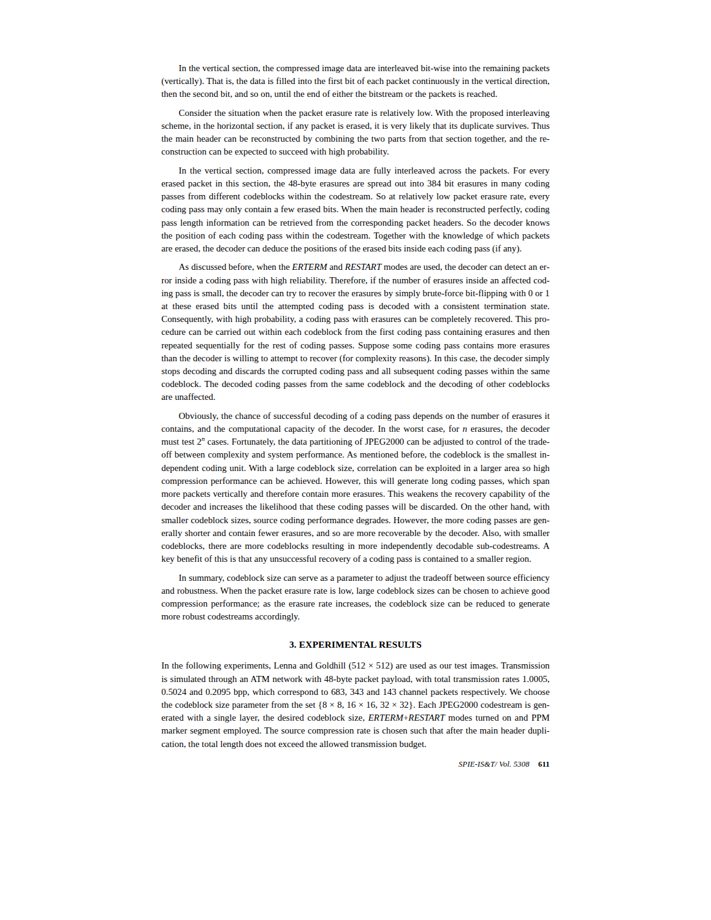In the vertical section, the compressed image data are interleaved bit-wise into the remaining packets (vertically). That is, the data is filled into the first bit of each packet continuously in the vertical direction, then the second bit, and so on, until the end of either the bitstream or the packets is reached.
Consider the situation when the packet erasure rate is relatively low. With the proposed interleaving scheme, in the horizontal section, if any packet is erased, it is very likely that its duplicate survives. Thus the main header can be reconstructed by combining the two parts from that section together, and the reconstruction can be expected to succeed with high probability.
In the vertical section, compressed image data are fully interleaved across the packets. For every erased packet in this section, the 48-byte erasures are spread out into 384 bit erasures in many coding passes from different codeblocks within the codestream. So at relatively low packet erasure rate, every coding pass may only contain a few erased bits. When the main header is reconstructed perfectly, coding pass length information can be retrieved from the corresponding packet headers. So the decoder knows the position of each coding pass within the codestream. Together with the knowledge of which packets are erased, the decoder can deduce the positions of the erased bits inside each coding pass (if any).
As discussed before, when the ERTERM and RESTART modes are used, the decoder can detect an error inside a coding pass with high reliability. Therefore, if the number of erasures inside an affected coding pass is small, the decoder can try to recover the erasures by simply brute-force bit-flipping with 0 or 1 at these erased bits until the attempted coding pass is decoded with a consistent termination state. Consequently, with high probability, a coding pass with erasures can be completely recovered. This procedure can be carried out within each codeblock from the first coding pass containing erasures and then repeated sequentially for the rest of coding passes. Suppose some coding pass contains more erasures than the decoder is willing to attempt to recover (for complexity reasons). In this case, the decoder simply stops decoding and discards the corrupted coding pass and all subsequent coding passes within the same codeblock. The decoded coding passes from the same codeblock and the decoding of other codeblocks are unaffected.
Obviously, the chance of successful decoding of a coding pass depends on the number of erasures it contains, and the computational capacity of the decoder. In the worst case, for n erasures, the decoder must test 2n cases. Fortunately, the data partitioning of JPEG2000 can be adjusted to control of the tradeoff between complexity and system performance. As mentioned before, the codeblock is the smallest independent coding unit. With a large codeblock size, correlation can be exploited in a larger area so high compression performance can be achieved. However, this will generate long coding passes, which span more packets vertically and therefore contain more erasures. This weakens the recovery capability of the decoder and increases the likelihood that these coding passes will be discarded. On the other hand, with smaller codeblock sizes, source coding performance degrades. However, the more coding passes are generally shorter and contain fewer erasures, and so are more recoverable by the decoder. Also, with smaller codeblocks, there are more codeblocks resulting in more independently decodable sub-codestreams. A key benefit of this is that any unsuccessful recovery of a coding pass is contained to a smaller region.
In summary, codeblock size can serve as a parameter to adjust the tradeoff between source efficiency and robustness. When the packet erasure rate is low, large codeblock sizes can be chosen to achieve good compression performance; as the erasure rate increases, the codeblock size can be reduced to generate more robust codestreams accordingly.
3. EXPERIMENTAL RESULTS
In the following experiments, Lenna and Goldhill (512 × 512) are used as our test images. Transmission is simulated through an ATM network with 48-byte packet payload, with total transmission rates 1.0005, 0.5024 and 0.2095 bpp, which correspond to 683, 343 and 143 channel packets respectively. We choose the codeblock size parameter from the set {8 × 8, 16 × 16, 32 × 32}. Each JPEG2000 codestream is generated with a single layer, the desired codeblock size, ERTERM+RESTART modes turned on and PPM marker segment employed. The source compression rate is chosen such that after the main header duplication, the total length does not exceed the allowed transmission budget.
SPIE-IS&T/ Vol. 5308611